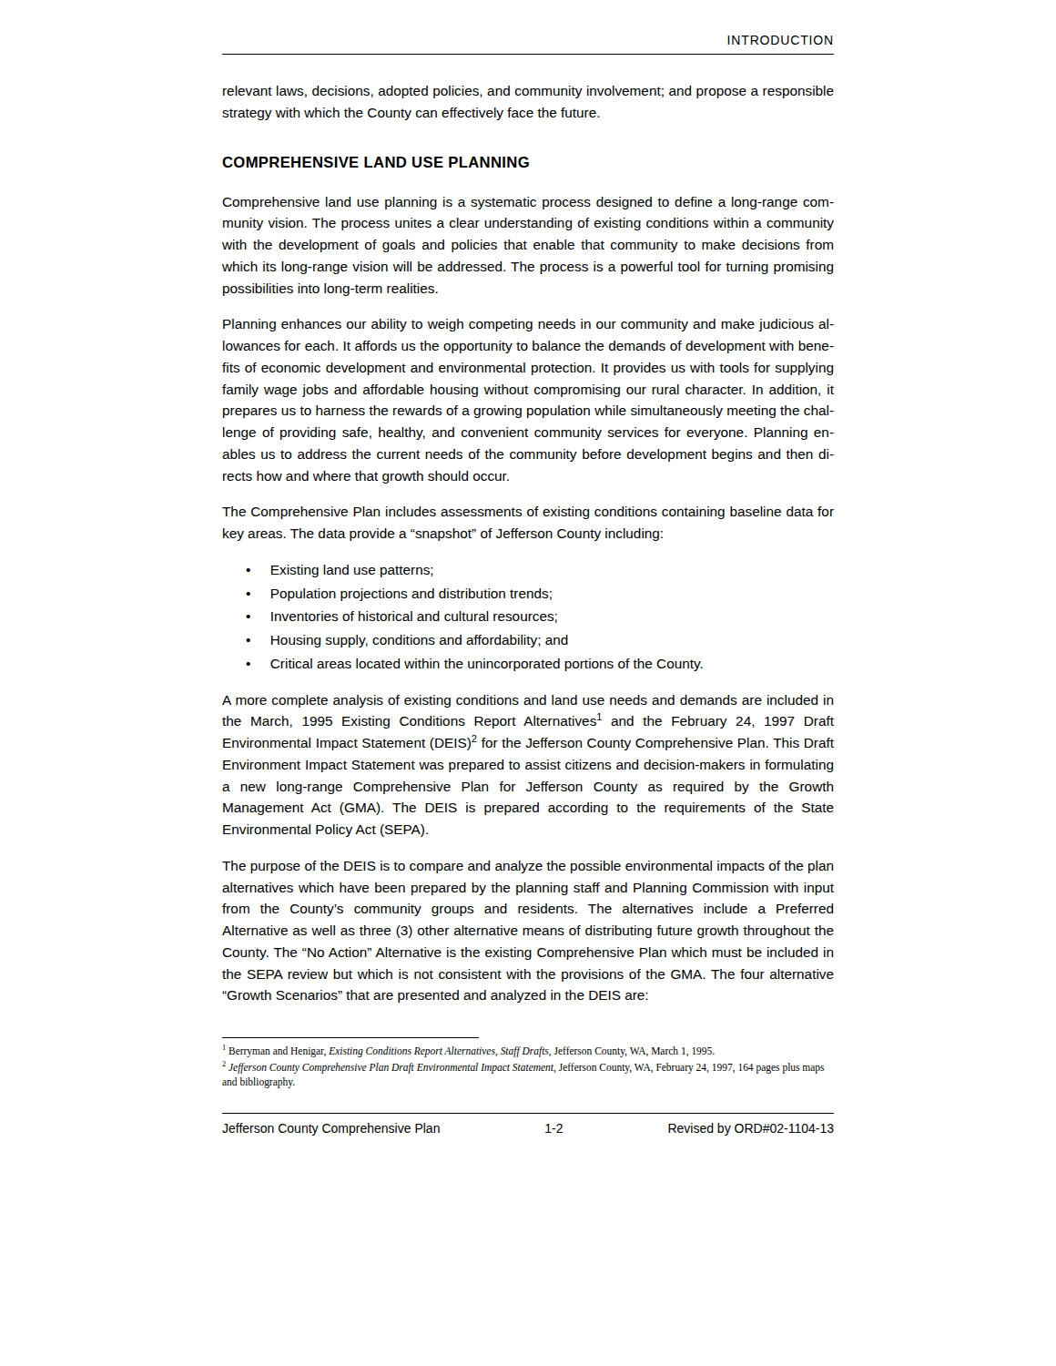INTRODUCTION
relevant laws, decisions, adopted policies, and community involvement; and propose a responsible strategy with which the County can effectively face the future.
COMPREHENSIVE LAND USE PLANNING
Comprehensive land use planning is a systematic process designed to define a long-range community vision. The process unites a clear understanding of existing conditions within a community with the development of goals and policies that enable that community to make decisions from which its long-range vision will be addressed. The process is a powerful tool for turning promising possibilities into long-term realities.
Planning enhances our ability to weigh competing needs in our community and make judicious allowances for each. It affords us the opportunity to balance the demands of development with benefits of economic development and environmental protection. It provides us with tools for supplying family wage jobs and affordable housing without compromising our rural character. In addition, it prepares us to harness the rewards of a growing population while simultaneously meeting the challenge of providing safe, healthy, and convenient community services for everyone. Planning enables us to address the current needs of the community before development begins and then directs how and where that growth should occur.
The Comprehensive Plan includes assessments of existing conditions containing baseline data for key areas. The data provide a “snapshot” of Jefferson County including:
Existing land use patterns;
Population projections and distribution trends;
Inventories of historical and cultural resources;
Housing supply, conditions and affordability; and
Critical areas located within the unincorporated portions of the County.
A more complete analysis of existing conditions and land use needs and demands are included in the March, 1995 Existing Conditions Report Alternatives1 and the February 24, 1997 Draft Environmental Impact Statement (DEIS)2 for the Jefferson County Comprehensive Plan. This Draft Environment Impact Statement was prepared to assist citizens and decision-makers in formulating a new long-range Comprehensive Plan for Jefferson County as required by the Growth Management Act (GMA). The DEIS is prepared according to the requirements of the State Environmental Policy Act (SEPA).
The purpose of the DEIS is to compare and analyze the possible environmental impacts of the plan alternatives which have been prepared by the planning staff and Planning Commission with input from the County’s community groups and residents. The alternatives include a Preferred Alternative as well as three (3) other alternative means of distributing future growth throughout the County. The “No Action” Alternative is the existing Comprehensive Plan which must be included in the SEPA review but which is not consistent with the provisions of the GMA. The four alternative “Growth Scenarios” that are presented and analyzed in the DEIS are:
1 Berryman and Henigar, Existing Conditions Report Alternatives, Staff Drafts, Jefferson County, WA, March 1, 1995.
2 Jefferson County Comprehensive Plan Draft Environmental Impact Statement, Jefferson County, WA, February 24, 1997, 164 pages plus maps and bibliography.
Jefferson County Comprehensive Plan 1-2 Revised by ORD#02-1104-13